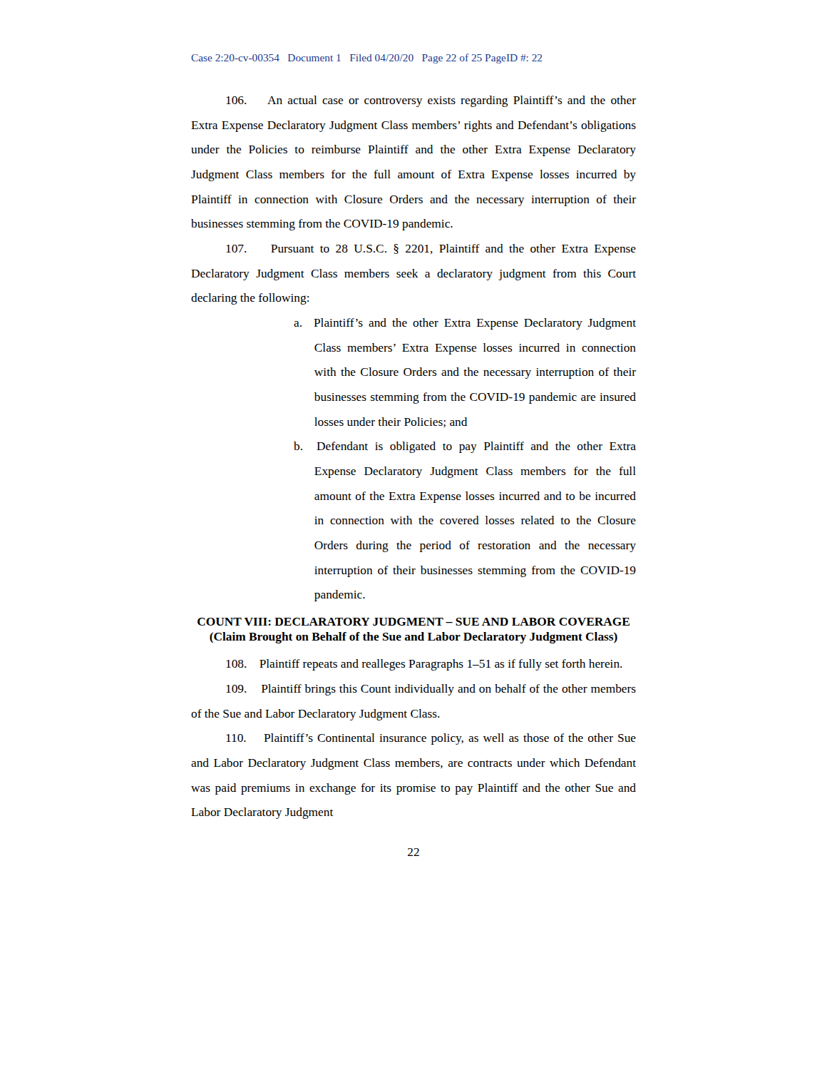Case 2:20-cv-00354 Document 1 Filed 04/20/20 Page 22 of 25 PageID #: 22
106. An actual case or controversy exists regarding Plaintiff’s and the other Extra Expense Declaratory Judgment Class members’ rights and Defendant’s obligations under the Policies to reimburse Plaintiff and the other Extra Expense Declaratory Judgment Class members for the full amount of Extra Expense losses incurred by Plaintiff in connection with Closure Orders and the necessary interruption of their businesses stemming from the COVID-19 pandemic.
107. Pursuant to 28 U.S.C. § 2201, Plaintiff and the other Extra Expense Declaratory Judgment Class members seek a declaratory judgment from this Court declaring the following:
a. Plaintiff’s and the other Extra Expense Declaratory Judgment Class members’ Extra Expense losses incurred in connection with the Closure Orders and the necessary interruption of their businesses stemming from the COVID-19 pandemic are insured losses under their Policies; and
b. Defendant is obligated to pay Plaintiff and the other Extra Expense Declaratory Judgment Class members for the full amount of the Extra Expense losses incurred and to be incurred in connection with the covered losses related to the Closure Orders during the period of restoration and the necessary interruption of their businesses stemming from the COVID-19 pandemic.
COUNT VIII: DECLARATORY JUDGMENT – SUE AND LABOR COVERAGE
(Claim Brought on Behalf of the Sue and Labor Declaratory Judgment Class)
108. Plaintiff repeats and realleges Paragraphs 1–51 as if fully set forth herein.
109. Plaintiff brings this Count individually and on behalf of the other members of the Sue and Labor Declaratory Judgment Class.
110. Plaintiff’s Continental insurance policy, as well as those of the other Sue and Labor Declaratory Judgment Class members, are contracts under which Defendant was paid premiums in exchange for its promise to pay Plaintiff and the other Sue and Labor Declaratory Judgment
22